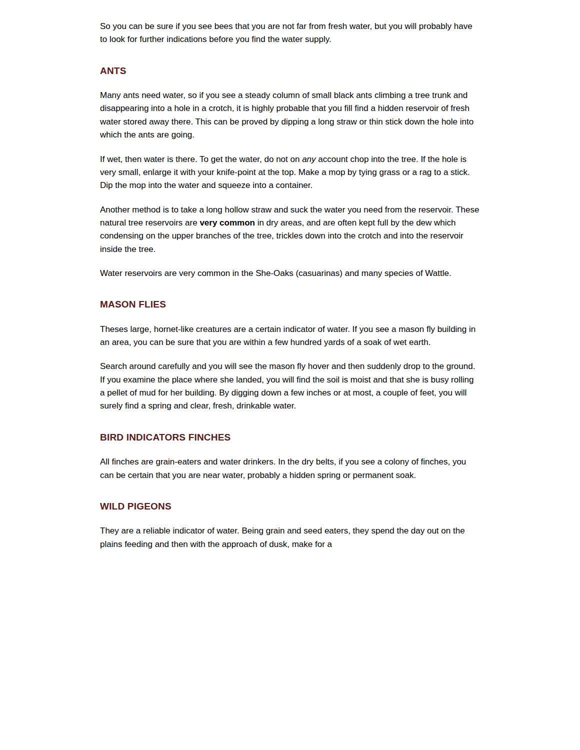So you can be sure if you see bees that you are not far from fresh water, but you will probably have to look for further indications before you find the water supply.
ANTS
Many ants need water, so if you see a steady column of small black ants climbing a tree trunk and disappearing into a hole in a crotch, it is highly probable that you fill find a hidden reservoir of fresh water stored away there. This can be proved by dipping a long straw or thin stick down the hole into which the ants are going.
If wet, then water is there. To get the water, do not on any account chop into the tree. If the hole is very small, enlarge it with your knife-point at the top. Make a mop by tying grass or a rag to a stick. Dip the mop into the water and squeeze into a container.
Another method is to take a long hollow straw and suck the water you need from the reservoir. These natural tree reservoirs are very common in dry areas, and are often kept full by the dew which condensing on the upper branches of the tree, trickles down into the crotch and into the reservoir inside the tree.
Water reservoirs are very common in the She-Oaks (casuarinas) and many species of Wattle.
MASON FLIES
Theses large, hornet-like creatures are a certain indicator of water. If you see a mason fly building in an area, you can be sure that you are within a few hundred yards of a soak of wet earth.
Search around carefully and you will see the mason fly hover and then suddenly drop to the ground. If you examine the place where she landed, you will find the soil is moist and that she is busy rolling a pellet of mud for her building. By digging down a few inches or at most, a couple of feet, you will surely find a spring and clear, fresh, drinkable water.
BIRD INDICATORS FINCHES
All finches are grain-eaters and water drinkers. In the dry belts, if you see a colony of finches, you can be certain that you are near water, probably a hidden spring or permanent soak.
WILD PIGEONS
They are a reliable indicator of water. Being grain and seed eaters, they spend the day out on the plains feeding and then with the approach of dusk, make for a